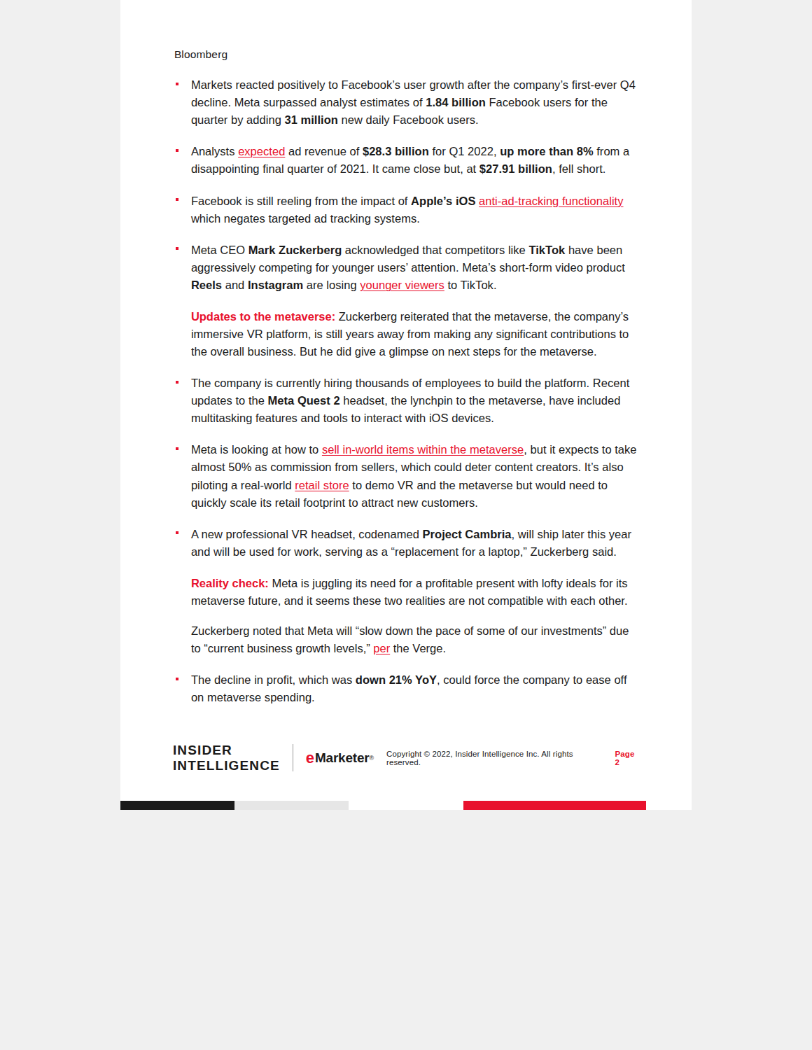Bloomberg
Markets reacted positively to Facebook’s user growth after the company’s first-ever Q4 decline. Meta surpassed analyst estimates of 1.84 billion Facebook users for the quarter by adding 31 million new daily Facebook users.
Analysts expected ad revenue of $28.3 billion for Q1 2022, up more than 8% from a disappointing final quarter of 2021. It came close but, at $27.91 billion, fell short.
Facebook is still reeling from the impact of Apple’s iOS anti-ad-tracking functionality which negates targeted ad tracking systems.
Meta CEO Mark Zuckerberg acknowledged that competitors like TikTok have been aggressively competing for younger users’ attention. Meta’s short-form video product Reels and Instagram are losing younger viewers to TikTok.
Updates to the metaverse: Zuckerberg reiterated that the metaverse, the company’s immersive VR platform, is still years away from making any significant contributions to the overall business. But he did give a glimpse on next steps for the metaverse.
The company is currently hiring thousands of employees to build the platform. Recent updates to the Meta Quest 2 headset, the lynchpin to the metaverse, have included multitasking features and tools to interact with iOS devices.
Meta is looking at how to sell in-world items within the metaverse, but it expects to take almost 50% as commission from sellers, which could deter content creators. It’s also piloting a real-world retail store to demo VR and the metaverse but would need to quickly scale its retail footprint to attract new customers.
A new professional VR headset, codenamed Project Cambria, will ship later this year and will be used for work, serving as a “replacement for a laptop,” Zuckerberg said.
Reality check: Meta is juggling its need for a profitable present with lofty ideals for its metaverse future, and it seems these two realities are not compatible with each other.
Zuckerberg noted that Meta will “slow down the pace of some of our investments” due to “current business growth levels,” per the Verge.
The decline in profit, which was down 21% YoY, could force the company to ease off on metaverse spending.
INSIDER
INTELLIGENCE
e Marketer®
Copyright © 2022, Insider Intelligence Inc. All rights reserved. Page 2